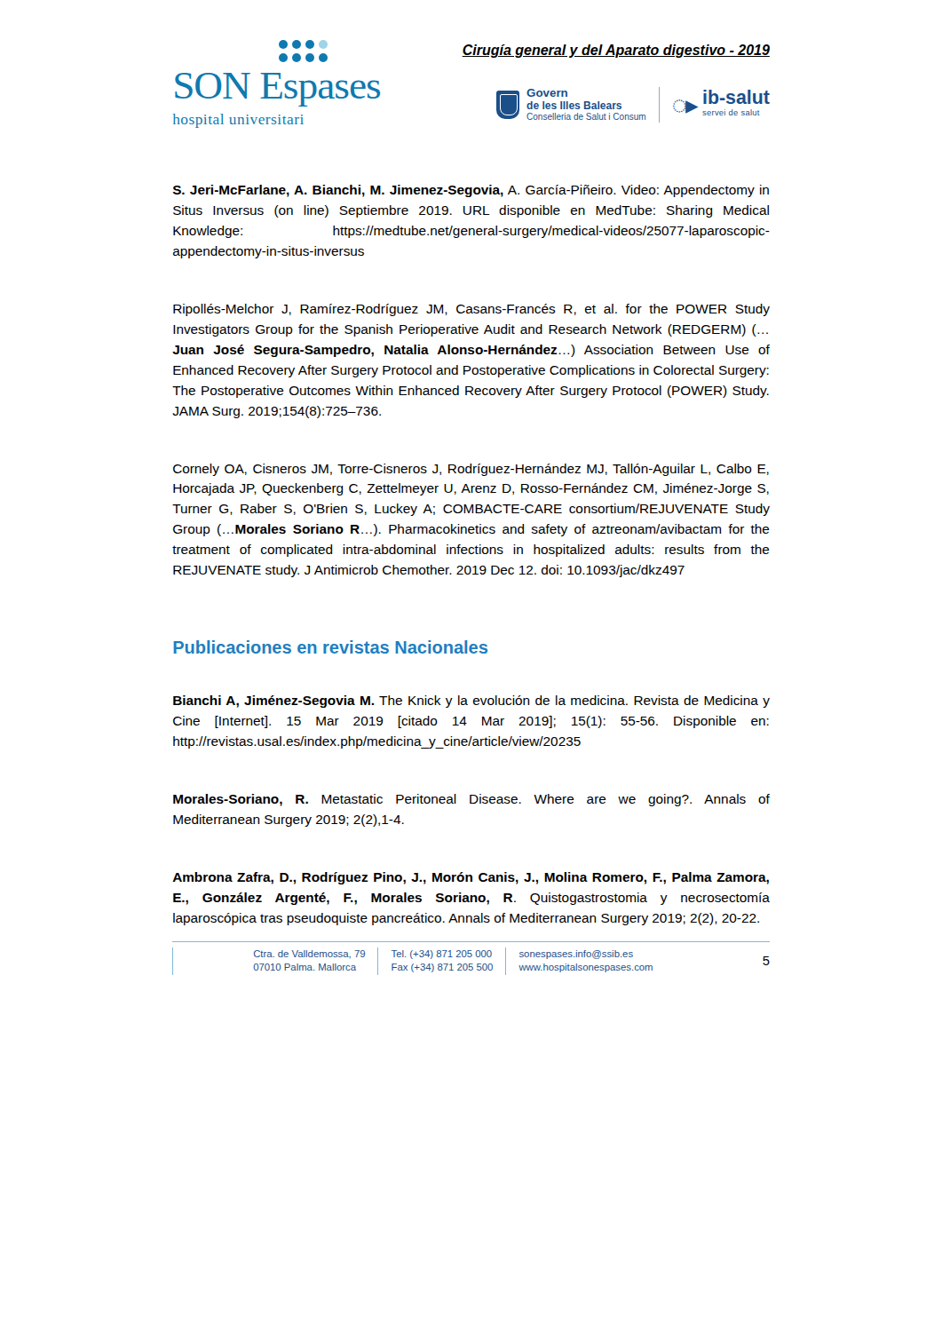SON Espases
hospital universitari
Cirugía general y del Aparato digestivo - 2019
Govern
de les Illes Balears
Conselleria de Salut i Consum
◌▸
ib-salut
servei de salut
S. Jeri-McFarlane, A. Bianchi, M. Jimenez-Segovia, A. García-Piñeiro. Video: Appendectomy in Situs Inversus (on line) Septiembre 2019. URL disponible en MedTube: Sharing Medical Knowledge: https://medtube.net/general-surgery/medical-videos/25077-laparoscopic-appendectomy-in-situs-inversus
Ripollés-Melchor J, Ramírez-Rodríguez JM, Casans-Francés R, et al. for the POWER Study Investigators Group for the Spanish Perioperative Audit and Research Network (REDGERM) (…Juan José Segura-Sampedro, Natalia Alonso-Hernández…) Association Between Use of Enhanced Recovery After Surgery Protocol and Postoperative Complications in Colorectal Surgery: The Postoperative Outcomes Within Enhanced Recovery After Surgery Protocol (POWER) Study. JAMA Surg. 2019;154(8):725–736.
Cornely OA, Cisneros JM, Torre-Cisneros J, Rodríguez-Hernández MJ, Tallón-Aguilar L, Calbo E, Horcajada JP, Queckenberg C, Zettelmeyer U, Arenz D, Rosso-Fernández CM, Jiménez-Jorge S, Turner G, Raber S, O'Brien S, Luckey A; COMBACTE-CARE consortium/REJUVENATE Study Group (…Morales Soriano R…). Pharmacokinetics and safety of aztreonam/avibactam for the treatment of complicated intra-abdominal infections in hospitalized adults: results from the REJUVENATE study. J Antimicrob Chemother. 2019 Dec 12. doi: 10.1093/jac/dkz497
Publicaciones en revistas Nacionales
Bianchi A, Jiménez-Segovia M. The Knick y la evolución de la medicina. Revista de Medicina y Cine [Internet]. 15 Mar 2019 [citado 14 Mar 2019]; 15(1): 55-56. Disponible en: http://revistas.usal.es/index.php/medicina_y_cine/article/view/20235
Morales-Soriano, R. Metastatic Peritoneal Disease. Where are we going?. Annals of Mediterranean Surgery 2019; 2(2),1-4.
Ambrona Zafra, D., Rodríguez Pino, J., Morón Canis, J., Molina Romero, F., Palma Zamora, E., González Argenté, F., Morales Soriano, R. Quistogastrostomia y necrosectomía laparoscópica tras pseudoquiste pancreático. Annals of Mediterranean Surgery 2019; 2(2), 20-22.
Ctra. de Valldemossa, 79
07010 Palma. Mallorca
Tel. (+34) 871 205 000
Fax (+34) 871 205 500
sonespases.info@ssib.es
www.hospitalsonespases.com
5